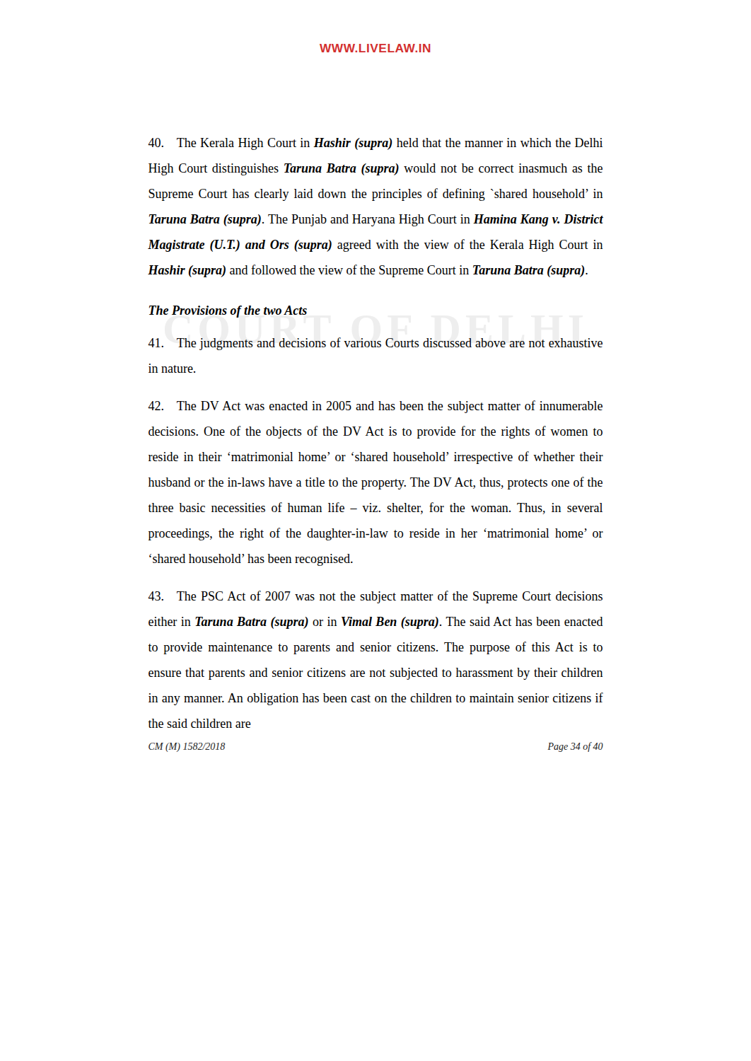WWW.LIVELAW.IN
COURT OF DELHI
40. The Kerala High Court in Hashir (supra) held that the manner in which the Delhi High Court distinguishes Taruna Batra (supra) would not be correct inasmuch as the Supreme Court has clearly laid down the principles of defining `shared household’ in Taruna Batra (supra). The Punjab and Haryana High Court in Hamina Kang v. District Magistrate (U.T.) and Ors (supra) agreed with the view of the Kerala High Court in Hashir (supra) and followed the view of the Supreme Court in Taruna Batra (supra).
The Provisions of the two Acts
41. The judgments and decisions of various Courts discussed above are not exhaustive in nature.
42. The DV Act was enacted in 2005 and has been the subject matter of innumerable decisions. One of the objects of the DV Act is to provide for the rights of women to reside in their ‘matrimonial home’ or ‘shared household’ irrespective of whether their husband or the in-laws have a title to the property. The DV Act, thus, protects one of the three basic necessities of human life – viz. shelter, for the woman. Thus, in several proceedings, the right of the daughter-in-law to reside in her ‘matrimonial home’ or ‘shared household’ has been recognised.
43. The PSC Act of 2007 was not the subject matter of the Supreme Court decisions either in Taruna Batra (supra) or in Vimal Ben (supra). The said Act has been enacted to provide maintenance to parents and senior citizens. The purpose of this Act is to ensure that parents and senior citizens are not subjected to harassment by their children in any manner. An obligation has been cast on the children to maintain senior citizens if the said children are
CM (M) 1582/2018 Page 34 of 40